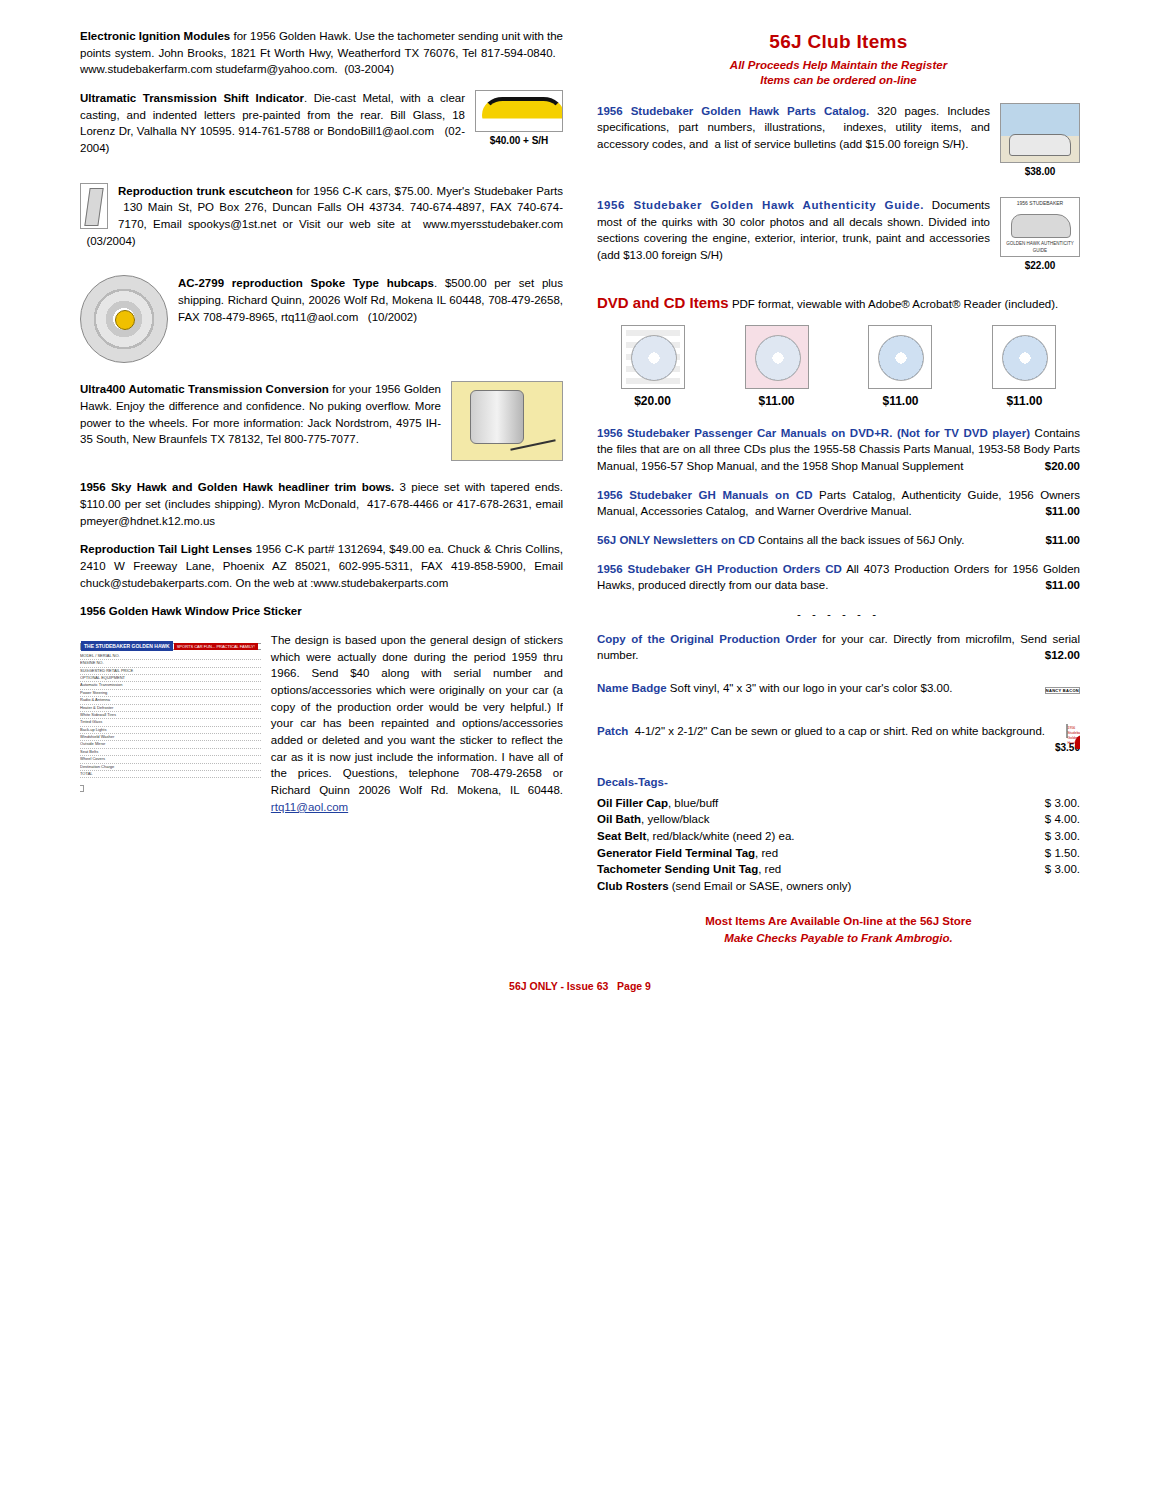Electronic Ignition Modules for 1956 Golden Hawk. Use the tachometer sending unit with the points system. John Brooks, 1821 Ft Worth Hwy, Weatherford TX 76076, Tel 817-594-0840. www.studebakerfarm.com studefarm@yahoo.com. (03-2004)
$40.00 + S/H
Ultramatic Transmission Shift Indicator. Die-cast Metal, with a clear casting, and indented letters pre-painted from the rear. Bill Glass, 18 Lorenz Dr, Valhalla NY 10595. 914-761-5788 or BondoBill1@aol.com (02-2004)
Reproduction trunk escutcheon for 1956 C-K cars, $75.00. Myer's Studebaker Parts 130 Main St, PO Box 276, Duncan Falls OH 43734. 740-674-4897, FAX 740-674-7170, Email spookys@1st.net or Visit our web site at www.myersstudebaker.com (03/2004)
AC-2799 reproduction Spoke Type hubcaps. $500.00 per set plus shipping. Richard Quinn, 20026 Wolf Rd, Mokena IL 60448, 708-479-2658, FAX 708-479-8965, rtq11@aol.com (10/2002)
Ultra400 Automatic Transmission Conversion for your 1956 Golden Hawk. Enjoy the difference and confidence. No puking overflow. More power to the wheels. For more information: Jack Nordstrom, 4975 IH-35 South, New Braunfels TX 78132, Tel 800-775-7077.
1956 Sky Hawk and Golden Hawk headliner trim bows. 3 piece set with tapered ends. $110.00 per set (includes shipping). Myron McDonald, 417-678-4466 or 417-678-2631, email pmeyer@hdnet.k12.mo.us
Reproduction Tail Light Lenses 1956 C-K part# 1312694, $49.00 ea. Chuck & Chris Collins, 2410 W Freeway Lane, Phoenix AZ 85021, 602-995-5311, FAX 419-858-5900, Email chuck@studebakerparts.com. On the web at :www.studebakerparts.com
1956 Golden Hawk Window Price Sticker
THE STUDEBAKER GOLDEN HAWK SPORTS CAR FUN... PRACTICAL FAMILY!
MODEL / SERIAL NO.
ENGINE NO.
SUGGESTED RETAIL PRICE
OPTIONAL EQUIPMENT
Automatic Transmission
Power Steering
Radio & Antenna
Heater & Defroster
White Sidewall Tires
Tinted Glass
Back-up Lights
Windshield Washer
Outside Mirror
Seat Belts
Wheel Covers
Destination Charge
TOTAL
The design is based upon the general design of stickers which were actually done during the period 1959 thru 1966. Send $40 along with serial number and options/accessories which were originally on your car (a copy of the production order would be very helpful.) If your car has been repainted and options/accessories added or deleted and you want the sticker to reflect the car as it is now just include the information. I have all of the prices. Questions, telephone 708-479-2658 or Richard Quinn 20026 Wolf Rd. Mokena, IL 60448. rtq11@aol.com
56J Club Items
All Proceeds Help Maintain the Register
Items can be ordered on-line
$38.00
1956 Studebaker Golden Hawk Parts Catalog. 320 pages. Includes specifications, part numbers, illustrations, indexes, utility items, and accessory codes, and a list of service bulletins (add $15.00 foreign S/H).
$22.00
1956 Studebaker Golden Hawk Authenticity Guide. Documents most of the quirks with 30 color photos and all decals shown. Divided into sections covering the engine, exterior, interior, trunk, paint and accessories (add $13.00 foreign S/H)
DVD and CD Items PDF format, viewable with Adobe® Acrobat® Reader (included).
$20.00
$11.00
$11.00
$11.00
1956 Studebaker Passenger Car Manuals on DVD+R. (Not for TV DVD player) Contains the files that are on all three CDs plus the 1955-58 Chassis Parts Manual, 1953-58 Body Parts Manual, 1956-57 Shop Manual, and the 1958 Shop Manual Supplement $20.00
1956 Studebaker GH Manuals on CD Parts Catalog, Authenticity Guide, 1956 Owners Manual, Accessories Catalog, and Warner Overdrive Manual. $11.00
56J ONLY Newsletters on CD Contains all the back issues of 56J Only. $11.00
1956 Studebaker GH Production Orders CD All 4073 Production Orders for 1956 Golden Hawks, produced directly from our data base. $11.00
- - - - - -
Copy of the Original Production Order for your car. Directly from microfilm, Send serial number. $12.00
NANCY BACON
Name Badge Soft vinyl, 4" x 3" with our logo in your car's color $3.00.
1956 Studebaker Golden Hawk
$3.50
Patch 4-1/2" x 2-1/2" Can be sewn or glued to a cap or shirt. Red on white background.
Decals-Tags-
Oil Filler Cap, blue/buff$ 3.00.
Oil Bath, yellow/black$ 4.00.
Seat Belt, red/black/white (need 2) ea.$ 3.00.
Generator Field Terminal Tag, red$ 1.50.
Tachometer Sending Unit Tag, red$ 3.00.
Club Rosters (send Email or SASE, owners only)
Most Items Are Available On-line at the 56J Store
Make Checks Payable to Frank Ambrogio.
56J ONLY - Issue 63 Page 9